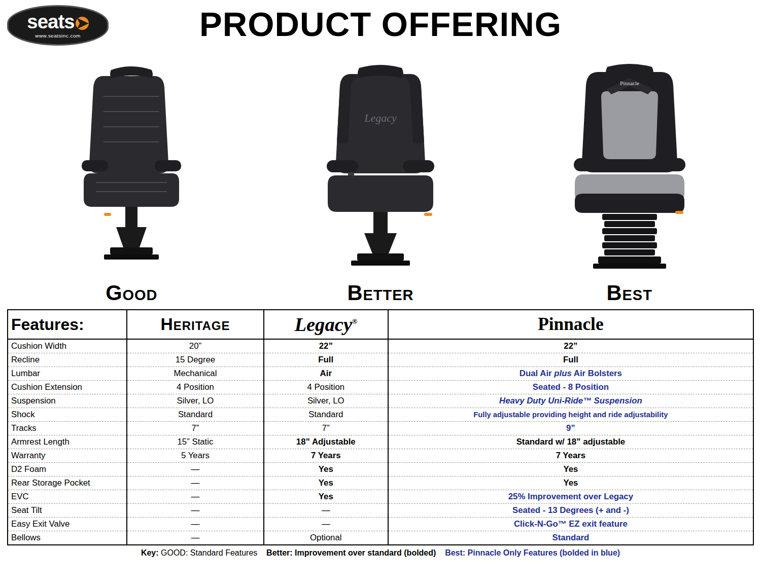seats➤ www.seatsinc.com
Product Offering
Good
Legacy
Better
Pinnacle
Best
| Features: | Heritage | Legacy ® | Pinnacle |
| --- | --- | --- | --- |
| Cushion Width | 20” | 22” | 22” |
| Recline | 15 Degree | Full | Full |
| Lumbar | Mechanical | Air | Dual Air plus Air Bolsters |
| Cushion Extension | 4 Position | 4 Position | Seated - 8 Position |
| Suspension | Silver, LO | Silver, LO | Heavy Duty Uni-Ride™ Suspension |
| Shock | Standard | Standard | Fully adjustable providing height and ride adjustability |
| Tracks | 7” | 7” | 9” |
| Armrest Length | 15” Static | 18” Adjustable | Standard w/ 18” adjustable |
| Warranty | 5 Years | 7 Years | 7 Years |
| D2 Foam | — | Yes | Yes |
| Rear Storage Pocket | — | Yes | Yes |
| EVC | — | Yes | 25% Improvement over Legacy |
| Seat Tilt | — | — | Seated - 13 Degrees (+ and -) |
| Easy Exit Valve | — | — | Click-N-Go™ EZ exit feature |
| Bellows | — | Optional | Standard |
Key: GOOD: Standard Features Better: Improvement over standard (bolded) Best: Pinnacle Only Features (bolded in blue)